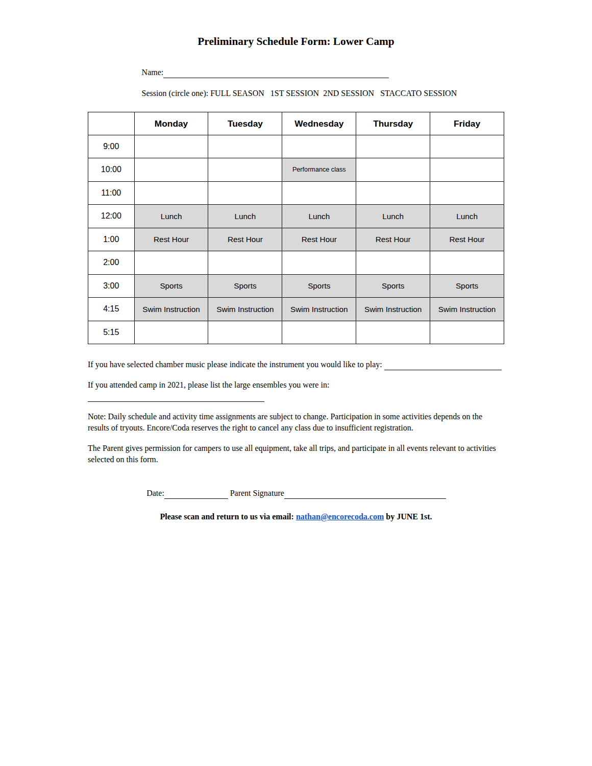Preliminary Schedule Form: Lower Camp
Name:
Session (circle one): FULL SEASON 1ST SESSION 2ND SESSION STACCATO SESSION
| | Monday | Tuesday | Wednesday | Thursday | Friday |
| --- | --- | --- | --- | --- | --- |
| 9:00 | | | | | |
| 10:00 | | | Performance class | | |
| 11:00 | | | | | |
| 12:00 | Lunch | Lunch | Lunch | Lunch | Lunch |
| 1:00 | Rest Hour | Rest Hour | Rest Hour | Rest Hour | Rest Hour |
| 2:00 | | | | | |
| 3:00 | Sports | Sports | Sports | Sports | Sports |
| 4:15 | Swim Instruction | Swim Instruction | Swim Instruction | Swim Instruction | Swim Instruction |
| 5:15 | | | | | |
If you have selected chamber music please indicate the instrument you would like to play:
If you attended camp in 2021, please list the large ensembles you were in:
Note: Daily schedule and activity time assignments are subject to change. Participation in some activities depends on the results of tryouts. Encore/Coda reserves the right to cancel any class due to insufficient registration.
The Parent gives permission for campers to use all equipment, take all trips, and participate in all events relevant to activities selected on this form.
Date: Parent Signature
Please scan and return to us via email: nathan@encorecoda.com by JUNE 1st.